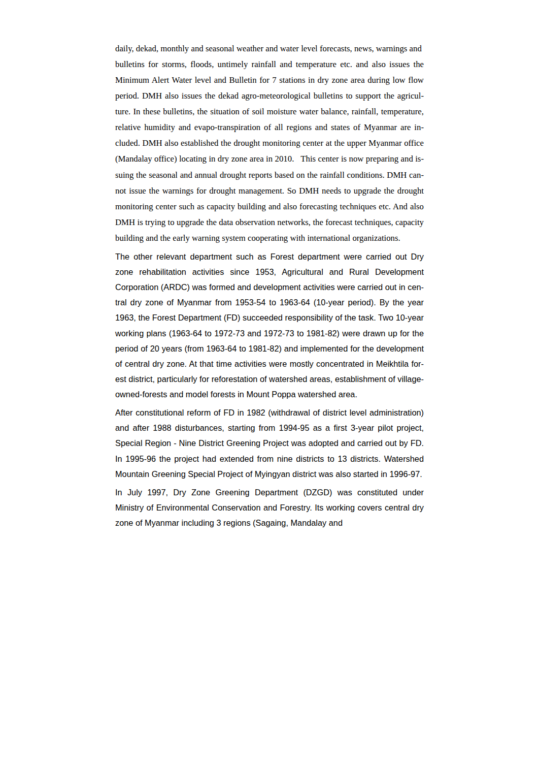daily, dekad, monthly and seasonal weather and water level forecasts, news, warnings and bulletins for storms, floods, untimely rainfall and temperature etc. and also issues the Minimum Alert Water level and Bulletin for 7 stations in dry zone area during low flow period. DMH also issues the dekad agro-meteorological bulletins to support the agriculture. In these bulletins, the situation of soil moisture water balance, rainfall, temperature, relative humidity and evapo-transpiration of all regions and states of Myanmar are included. DMH also established the drought monitoring center at the upper Myanmar office (Mandalay office) locating in dry zone area in 2010. This center is now preparing and issuing the seasonal and annual drought reports based on the rainfall conditions. DMH cannot issue the warnings for drought management. So DMH needs to upgrade the drought monitoring center such as capacity building and also forecasting techniques etc. And also DMH is trying to upgrade the data observation networks, the forecast techniques, capacity building and the early warning system cooperating with international organizations.
The other relevant department such as Forest department were carried out Dry zone rehabilitation activities since 1953, Agricultural and Rural Development Corporation (ARDC) was formed and development activities were carried out in central dry zone of Myanmar from 1953-54 to 1963-64 (10-year period). By the year 1963, the Forest Department (FD) succeeded responsibility of the task. Two 10-year working plans (1963-64 to 1972-73 and 1972-73 to 1981-82) were drawn up for the period of 20 years (from 1963-64 to 1981-82) and implemented for the development of central dry zone. At that time activities were mostly concentrated in Meikhtila forest district, particularly for reforestation of watershed areas, establishment of village-owned-forests and model forests in Mount Poppa watershed area.
After constitutional reform of FD in 1982 (withdrawal of district level administration) and after 1988 disturbances, starting from 1994-95 as a first 3-year pilot project, Special Region - Nine District Greening Project was adopted and carried out by FD. In 1995-96 the project had extended from nine districts to 13 districts. Watershed Mountain Greening Special Project of Myingyan district was also started in 1996-97.
In July 1997, Dry Zone Greening Department (DZGD) was constituted under Ministry of Environmental Conservation and Forestry. Its working covers central dry zone of Myanmar including 3 regions (Sagaing, Mandalay and